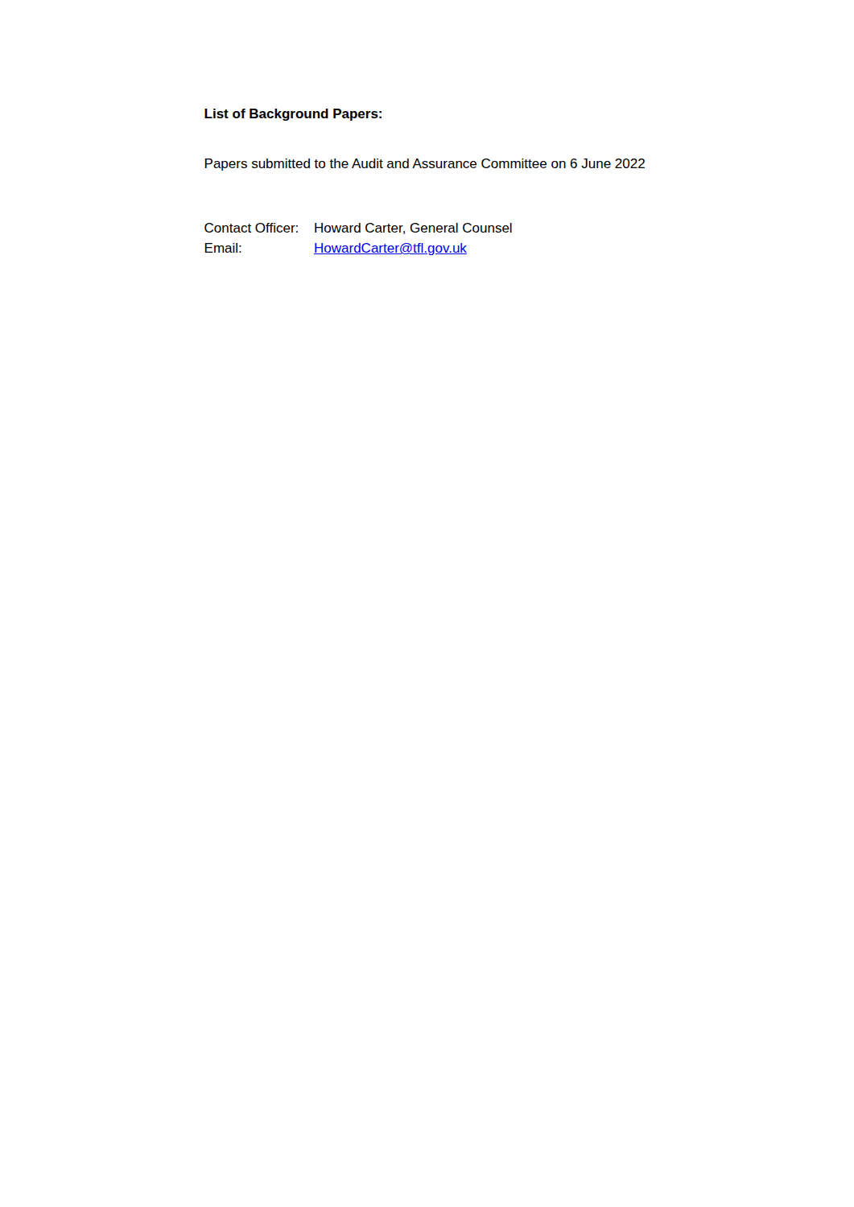List of Background Papers:
Papers submitted to the Audit and Assurance Committee on 6 June 2022
| Contact Officer: | Howard Carter, General Counsel |
| Email: | HowardCarter@tfl.gov.uk |